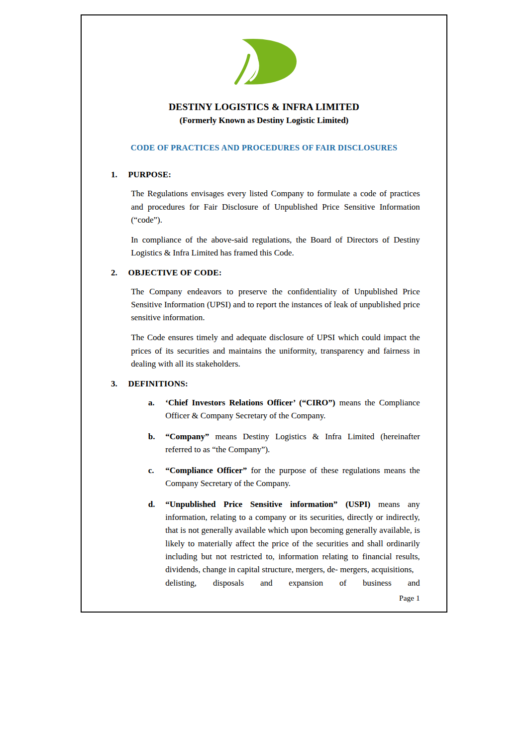DESTINY LOGISTICS & INFRA LIMITED
(Formerly Known as Destiny Logistic Limited)
CODE OF PRACTICES AND PROCEDURES OF FAIR DISCLOSURES
PURPOSE:
The Regulations envisages every listed Company to formulate a code of practices and procedures for Fair Disclosure of Unpublished Price Sensitive Information (“code”).
In compliance of the above-said regulations, the Board of Directors of Destiny Logistics & Infra Limited has framed this Code.
OBJECTIVE OF CODE:
The Company endeavors to preserve the confidentiality of Unpublished Price Sensitive Information (UPSI) and to report the instances of leak of unpublished price sensitive information.
The Code ensures timely and adequate disclosure of UPSI which could impact the prices of its securities and maintains the uniformity, transparency and fairness in dealing with all its stakeholders.
DEFINITIONS:
‘Chief Investors Relations Officer’ (“CIRO”) means the Compliance Officer & Company Secretary of the Company.
“Company” means Destiny Logistics & Infra Limited (hereinafter referred to as “the Company”).
“Compliance Officer” for the purpose of these regulations means the Company Secretary of the Company.
“Unpublished Price Sensitive information” (USPI) means any information, relating to a company or its securities, directly or indirectly, that is not generally available which upon becoming generally available, is likely to materially affect the price of the securities and shall ordinarily including but not restricted to, information relating to financial results, dividends, change in capital structure, mergers, de- mergers, acquisitions, delisting, disposals and expansion of business and
Page 1